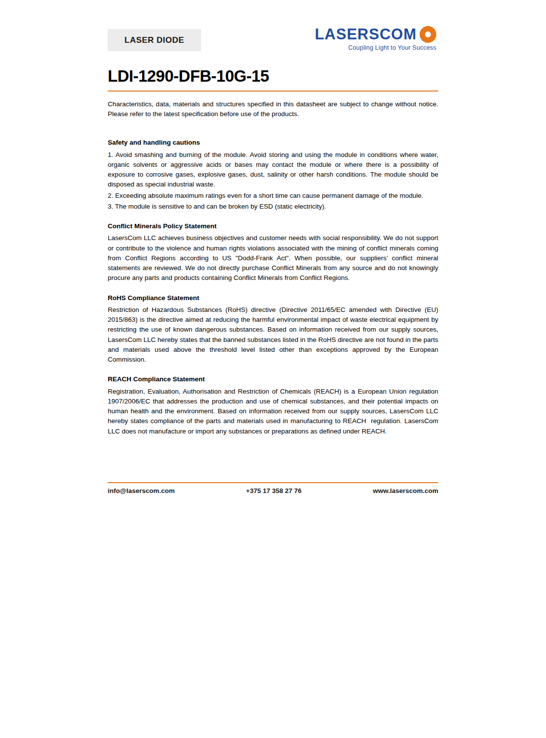LASER DIODE
LASERSCOM
Coupling Light to Your Success
LDI-1290-DFB-10G-15
Characteristics, data, materials and structures specified in this datasheet are subject to change without notice. Please refer to the latest specification before use of the products.
Safety and handling cautions
1. Avoid smashing and burning of the module. Avoid storing and using the module in conditions where water, organic solvents or aggressive acids or bases may contact the module or where there is a possibility of exposure to corrosive gases, explosive gases, dust, salinity or other harsh conditions. The module should be disposed as special industrial waste.
2. Exceeding absolute maximum ratings even for a short time can cause permanent damage of the module.
3. The module is sensitive to and can be broken by ESD (static electricity).
Conflict Minerals Policy Statement
LasersCom LLC achieves business objectives and customer needs with social responsibility. We do not support or contribute to the violence and human rights violations associated with the mining of conflict minerals coming from Conflict Regions according to US "Dodd-Frank Act". When possible, our suppliers’ conflict mineral statements are reviewed. We do not directly purchase Conflict Minerals from any source and do not knowingly procure any parts and products containing Conflict Minerals from Conflict Regions.
RoHS Compliance Statement
Restriction of Hazardous Substances (RoHS) directive (Directive 2011/65/EC amended with Directive (EU) 2015/863) is the directive aimed at reducing the harmful environmental impact of waste electrical equipment by restricting the use of known dangerous substances. Based on information received from our supply sources, LasersCom LLC hereby states that the banned substances listed in the RoHS directive are not found in the parts and materials used above the threshold level listed other than exceptions approved by the European Commission.
REACH Compliance Statement
Registration, Evaluation, Authorisation and Restriction of Chemicals (REACH) is a European Union regulation 1907/2006/EC that addresses the production and use of chemical substances, and their potential impacts on human health and the environment. Based on information received from our supply sources, LasersCom LLC hereby states compliance of the parts and materials used in manufacturing to REACH regulation. LasersCom LLC does not manufacture or import any substances or preparations as defined under REACH.
info@laserscom.com +375 17 358 27 76 www.laserscom.com